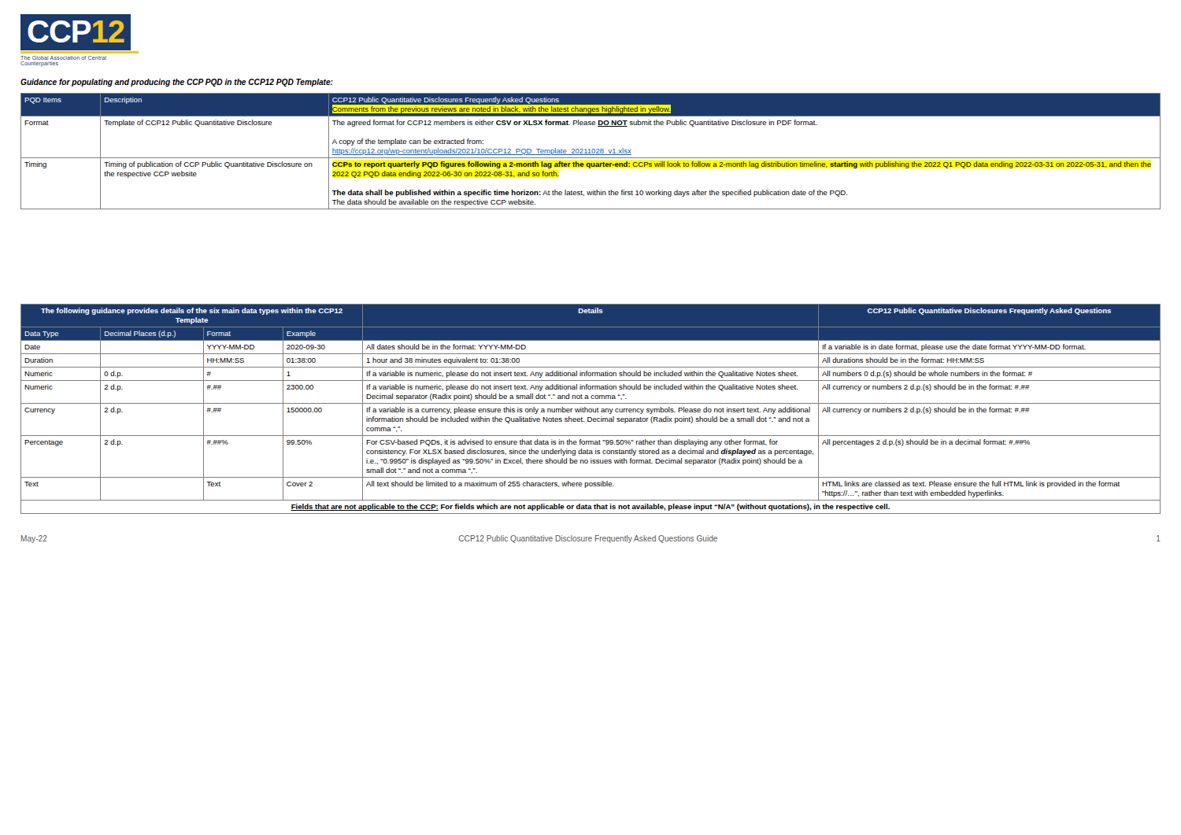CCP 12
The Global Association of Central Counterparties
Guidance for populating and producing the CCP PQD in the CCP12 PQD Template:
| PQD Items | Description | CCP12 Public Quantitative Disclosures Frequently Asked Questions Comments from the previous reviews are noted in black, with the latest changes highlighted in yellow. |
| --- | --- | --- |
| Format | Template of CCP12 Public Quantitative Disclosure | The agreed format for CCP12 members is either CSV or XLSX format . Please DO NOT submit the Public Quantitative Disclosure in PDF format. A copy of the template can be extracted from: https://ccp12.org/wp-content/uploads/2021/10/CCP12_PQD_Template_20211028_v1.xlsx |
| Timing | Timing of publication of CCP Public Quantitative Disclosure on the respective CCP website | CCPs to report quarterly PQD figures following a 2-month lag after the quarter-end: CCPs will look to follow a 2-month lag distribution timeline, starting with publishing the 2022 Q1 PQD data ending 2022-03-31 on 2022-05-31, and then the 2022 Q2 PQD data ending 2022-06-30 on 2022-08-31, and so forth. The data shall be published within a specific time horizon: At the latest, within the first 10 working days after the specified publication date of the PQD. The data should be available on the respective CCP website. |
| The following guidance provides details of the six main data types within the CCP12 Template | Details | CCP12 Public Quantitative Disclosures Frequently Asked Questions |
| --- | --- | --- |
| Data Type | Decimal Places (d.p.) | Format | Example | | |
| Date | | YYYY-MM-DD | 2020-09-30 | All dates should be in the format: YYYY-MM-DD | If a variable is in date format, please use the date format YYYY-MM-DD format. |
| Duration | | HH:MM:SS | 01:38:00 | 1 hour and 38 minutes equivalent to: 01:38:00 | All durations should be in the format: HH:MM:SS |
| Numeric | 0 d.p. | # | 1 | If a variable is numeric, please do not insert text. Any additional information should be included within the Qualitative Notes sheet. | All numbers 0 d.p.(s) should be whole numbers in the format: # |
| Numeric | 2 d.p. | #.## | 2300.00 | If a variable is numeric, please do not insert text. Any additional information should be included within the Qualitative Notes sheet. Decimal separator (Radix point) should be a small dot “.” and not a comma “,”. | All currency or numbers 2 d.p.(s) should be in the format: #.## |
| Currency | 2 d.p. | #.## | 150000.00 | If a variable is a currency, please ensure this is only a number without any currency symbols. Please do not insert text. Any additional information should be included within the Qualitative Notes sheet. Decimal separator (Radix point) should be a small dot “.” and not a comma “,”. | All currency or numbers 2 d.p.(s) should be in the format: #.## |
| Percentage | 2 d.p. | #.##% | 99.50% | For CSV-based PQDs, it is advised to ensure that data is in the format "99.50%" rather than displaying any other format, for consistency. For XLSX based disclosures, since the underlying data is constantly stored as a decimal and displayed as a percentage, i.e., “0.9950” is displayed as “99.50%” in Excel, there should be no issues with format. Decimal separator (Radix point) should be a small dot “.” and not a comma “,”. | All percentages 2 d.p.(s) should be in a decimal format: #.##% |
| Text | | Text | Cover 2 | All text should be limited to a maximum of 255 characters, where possible. | HTML links are classed as text. Please ensure the full HTML link is provided in the format "https://…", rather than text with embedded hyperlinks. |
| Fields that are not applicable to the CCP: For fields which are not applicable or data that is not available, please input “N/A” (without quotations), in the respective cell. |
May-22
CCP12 Public Quantitative Disclosure Frequently Asked Questions Guide
1